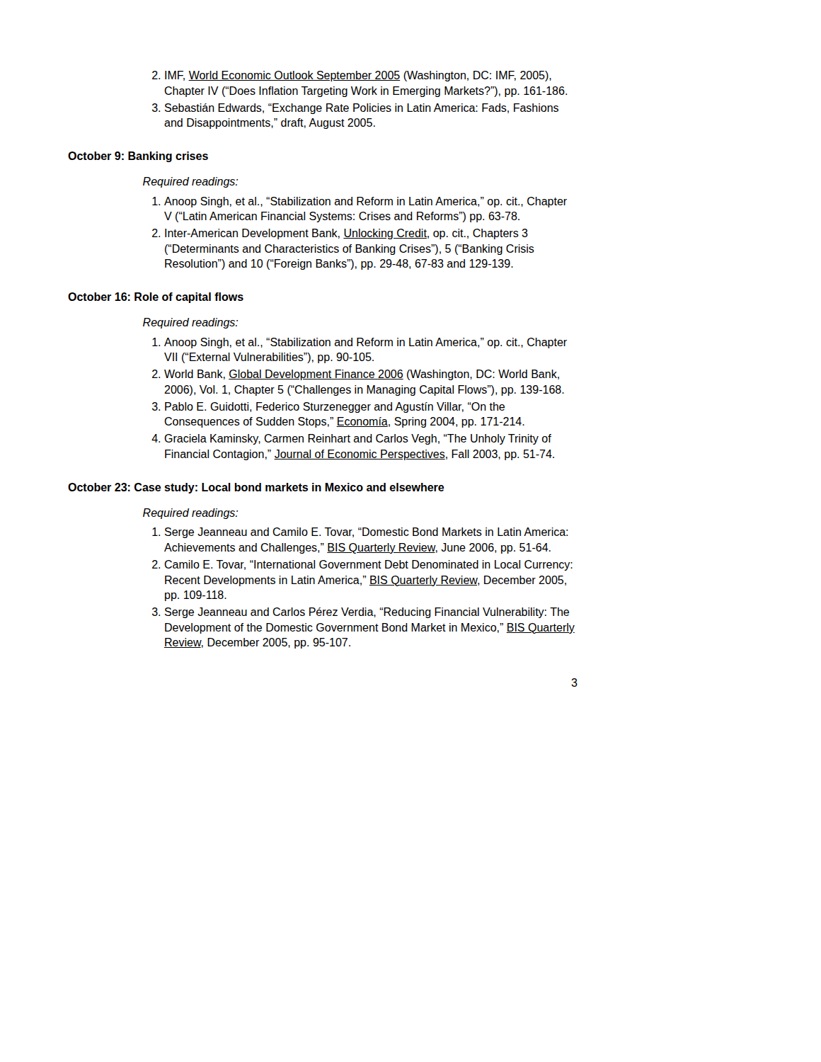IMF, World Economic Outlook September 2005 (Washington, DC: IMF, 2005), Chapter IV (“Does Inflation Targeting Work in Emerging Markets?”), pp. 161-186.
Sebastián Edwards, “Exchange Rate Policies in Latin America: Fads, Fashions and Disappointments,” draft, August 2005.
October 9: Banking crises
Required readings:
Anoop Singh, et al., “Stabilization and Reform in Latin America,” op. cit., Chapter V (“Latin American Financial Systems: Crises and Reforms”) pp. 63-78.
Inter-American Development Bank, Unlocking Credit, op. cit., Chapters 3 (“Determinants and Characteristics of Banking Crises”), 5 (“Banking Crisis Resolution”) and 10 (“Foreign Banks”), pp. 29-48, 67-83 and 129-139.
October 16: Role of capital flows
Required readings:
Anoop Singh, et al., “Stabilization and Reform in Latin America,” op. cit., Chapter VII (“External Vulnerabilities”), pp. 90-105.
World Bank, Global Development Finance 2006 (Washington, DC: World Bank, 2006), Vol. 1, Chapter 5 (“Challenges in Managing Capital Flows”), pp. 139-168.
Pablo E. Guidotti, Federico Sturzenegger and Agustín Villar, “On the Consequences of Sudden Stops,” Economía, Spring 2004, pp. 171-214.
Graciela Kaminsky, Carmen Reinhart and Carlos Vegh, “The Unholy Trinity of Financial Contagion,” Journal of Economic Perspectives, Fall 2003, pp. 51-74.
October 23: Case study: Local bond markets in Mexico and elsewhere
Required readings:
Serge Jeanneau and Camilo E. Tovar, “Domestic Bond Markets in Latin America: Achievements and Challenges,” BIS Quarterly Review, June 2006, pp. 51-64.
Camilo E. Tovar, “International Government Debt Denominated in Local Currency: Recent Developments in Latin America,” BIS Quarterly Review, December 2005, pp. 109-118.
Serge Jeanneau and Carlos Pérez Verdia, “Reducing Financial Vulnerability: The Development of the Domestic Government Bond Market in Mexico,” BIS Quarterly Review, December 2005, pp. 95-107.
3